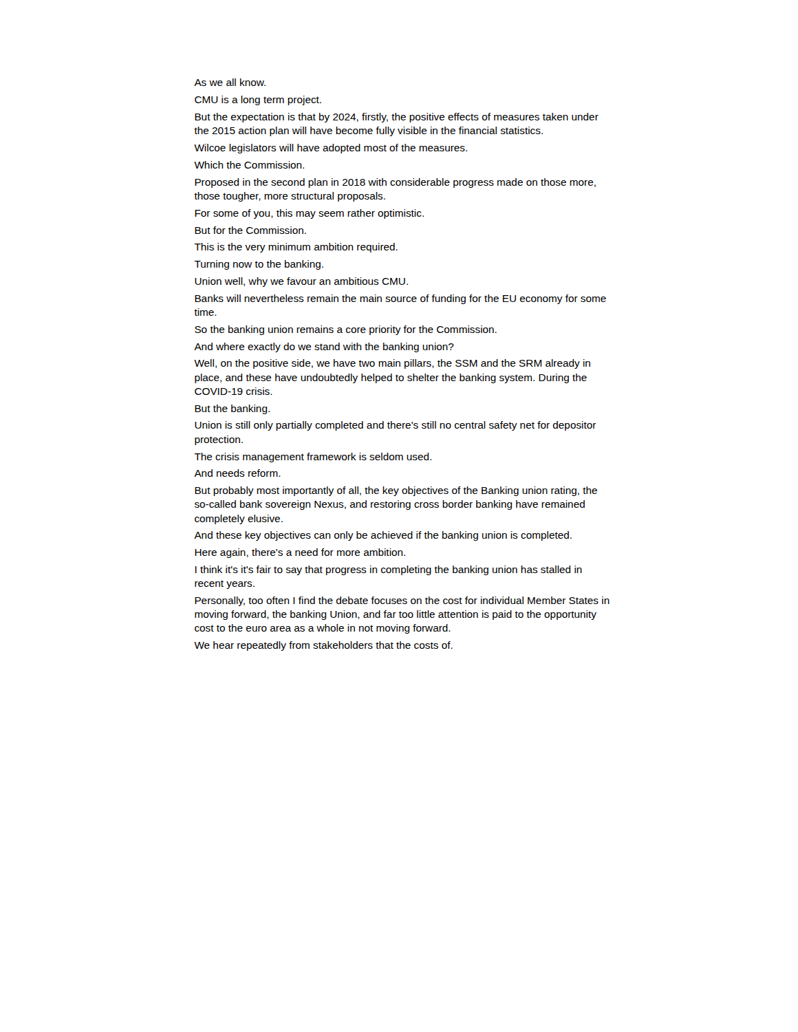As we all know.
CMU is a long term project.
But the expectation is that by 2024, firstly, the positive effects of measures taken under the 2015 action plan will have become fully visible in the financial statistics.
Wilcoe legislators will have adopted most of the measures.
Which the Commission.
Proposed in the second plan in 2018 with considerable progress made on those more, those tougher, more structural proposals.
For some of you, this may seem rather optimistic.
But for the Commission.
This is the very minimum ambition required.
Turning now to the banking.
Union well, why we favour an ambitious CMU.
Banks will nevertheless remain the main source of funding for the EU economy for some time.
So the banking union remains a core priority for the Commission.
And where exactly do we stand with the banking union?
Well, on the positive side, we have two main pillars, the SSM and the SRM already in place, and these have undoubtedly helped to shelter the banking system. During the COVID-19 crisis.
But the banking.
Union is still only partially completed and there's still no central safety net for depositor protection.
The crisis management framework is seldom used.
And needs reform.
But probably most importantly of all, the key objectives of the Banking union rating, the so-called bank sovereign Nexus, and restoring cross border banking have remained completely elusive.
And these key objectives can only be achieved if the banking union is completed.
Here again, there's a need for more ambition.
I think it's it's fair to say that progress in completing the banking union has stalled in recent years.
Personally, too often I find the debate focuses on the cost for individual Member States in moving forward, the banking Union, and far too little attention is paid to the opportunity cost to the euro area as a whole in not moving forward.
We hear repeatedly from stakeholders that the costs of.